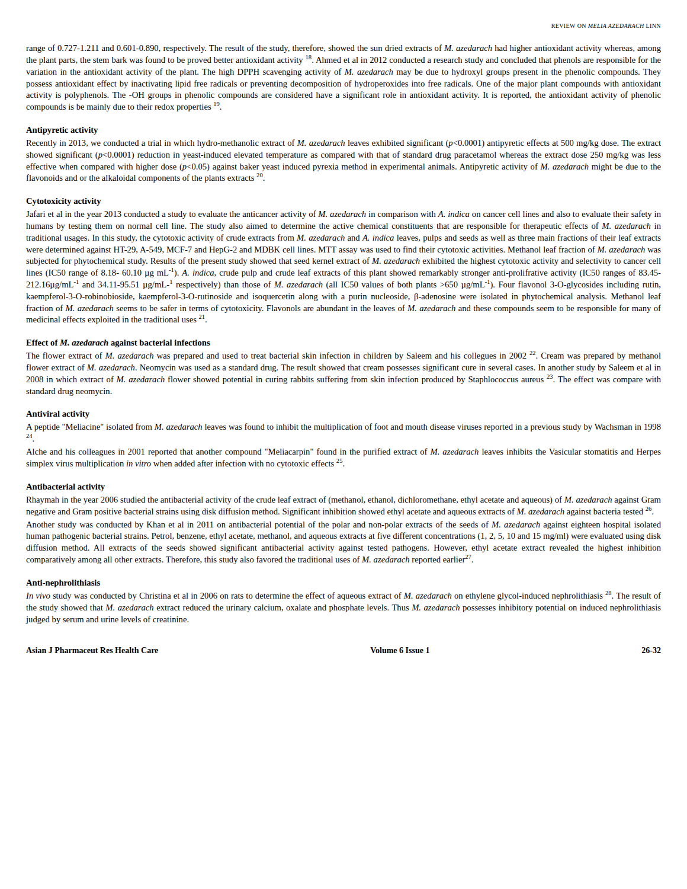REVIEW ON MELIA AZEDARACH LINN
range of 0.727-1.211 and 0.601-0.890, respectively. The result of the study, therefore, showed the sun dried extracts of M. azedarach had higher antioxidant activity whereas, among the plant parts, the stem bark was found to be proved better antioxidant activity 18. Ahmed et al in 2012 conducted a research study and concluded that phenols are responsible for the variation in the antioxidant activity of the plant. The high DPPH scavenging activity of M. azedarach may be due to hydroxyl groups present in the phenolic compounds. They possess antioxidant effect by inactivating lipid free radicals or preventing decomposition of hydroperoxides into free radicals. One of the major plant compounds with antioxidant activity is polyphenols. The -OH groups in phenolic compounds are considered have a significant role in antioxidant activity. It is reported, the antioxidant activity of phenolic compounds is be mainly due to their redox properties 19.
Antipyretic activity
Recently in 2013, we conducted a trial in which hydro-methanolic extract of M. azedarach leaves exhibited significant (p<0.0001) antipyretic effects at 500 mg/kg dose. The extract showed significant (p<0.0001) reduction in yeast-induced elevated temperature as compared with that of standard drug paracetamol whereas the extract dose 250 mg/kg was less effective when compared with higher dose (p<0.05) against baker yeast induced pyrexia method in experimental animals. Antipyretic activity of M. azedarach might be due to the flavonoids and or the alkaloidal components of the plants extracts 20.
Cytotoxicity activity
Jafari et al in the year 2013 conducted a study to evaluate the anticancer activity of M. azedarach in comparison with A. indica on cancer cell lines and also to evaluate their safety in humans by testing them on normal cell line. The study also aimed to determine the active chemical constituents that are responsible for therapeutic effects of M. azedarach in traditional usages. In this study, the cytotoxic activity of crude extracts from M. azedarach and A. indica leaves, pulps and seeds as well as three main fractions of their leaf extracts were determined against HT-29, A-549, MCF-7 and HepG-2 and MDBK cell lines. MTT assay was used to find their cytotoxic activities. Methanol leaf fraction of M. azedarach was subjected for phytochemical study. Results of the present study showed that seed kernel extract of M. azedarach exhibited the highest cytotoxic activity and selectivity to cancer cell lines (IC50 range of 8.18- 60.10 µg mL-1). A. indica, crude pulp and crude leaf extracts of this plant showed remarkably stronger anti-prolifrative activity (IC50 ranges of 83.45-212.16µg/mL-1 and 34.11-95.51 µg/mL-1 respectively) than those of M. azedarach (all IC50 values of both plants >650 µg/mL-1). Four flavonol 3-O-glycosides including rutin, kaempferol-3-O-robinobioside, kaempferol-3-O-rutinoside and isoquercetin along with a purin nucleoside, β-adenosine were isolated in phytochemical analysis. Methanol leaf fraction of M. azedarach seems to be safer in terms of cytotoxicity. Flavonols are abundant in the leaves of M. azedarach and these compounds seem to be responsible for many of medicinal effects exploited in the traditional uses 21.
Effect of M. azedarach against bacterial infections
The flower extract of M. azedarach was prepared and used to treat bacterial skin infection in children by Saleem and his collegues in 2002 22. Cream was prepared by methanol flower extract of M. azedarach. Neomycin was used as a standard drug. The result showed that cream possesses significant cure in several cases. In another study by Saleem et al in 2008 in which extract of M. azedarach flower showed potential in curing rabbits suffering from skin infection produced by Staphlococcus aureus 23. The effect was compare with standard drug neomycin.
Antiviral activity
A peptide "Meliacine" isolated from M. azedarach leaves was found to inhibit the multiplication of foot and mouth disease viruses reported in a previous study by Wachsman in 1998 24.
Alche and his colleagues in 2001 reported that another compound "Meliacarpin" found in the purified extract of M. azedarach leaves inhibits the Vasicular stomatitis and Herpes simplex virus multiplication in vitro when added after infection with no cytotoxic effects 25.
Antibacterial activity
Rhaymah in the year 2006 studied the antibacterial activity of the crude leaf extract of (methanol, ethanol, dichloromethane, ethyl acetate and aqueous) of M. azedarach against Gram negative and Gram positive bacterial strains using disk diffusion method. Significant inhibition showed ethyl acetate and aqueous extracts of M. azedarach against bacteria tested 26.
Another study was conducted by Khan et al in 2011 on antibacterial potential of the polar and non-polar extracts of the seeds of M. azedarach against eighteen hospital isolated human pathogenic bacterial strains. Petrol, benzene, ethyl acetate, methanol, and aqueous extracts at five different concentrations (1, 2, 5, 10 and 15 mg/ml) were evaluated using disk diffusion method. All extracts of the seeds showed significant antibacterial activity against tested pathogens. However, ethyl acetate extract revealed the highest inhibition comparatively among all other extracts. Therefore, this study also favored the traditional uses of M. azedarach reported earlier27.
Anti-nephrolithiasis
In vivo study was conducted by Christina et al in 2006 on rats to determine the effect of aqueous extract of M. azedarach on ethylene glycol-induced nephrolithiasis 28. The result of the study showed that M. azedarach extract reduced the urinary calcium, oxalate and phosphate levels. Thus M. azedarach possesses inhibitory potential on induced nephrolithiasis judged by serum and urine levels of creatinine.
Asian J Pharmaceut Res Health Care Volume 6 Issue 1 26-32